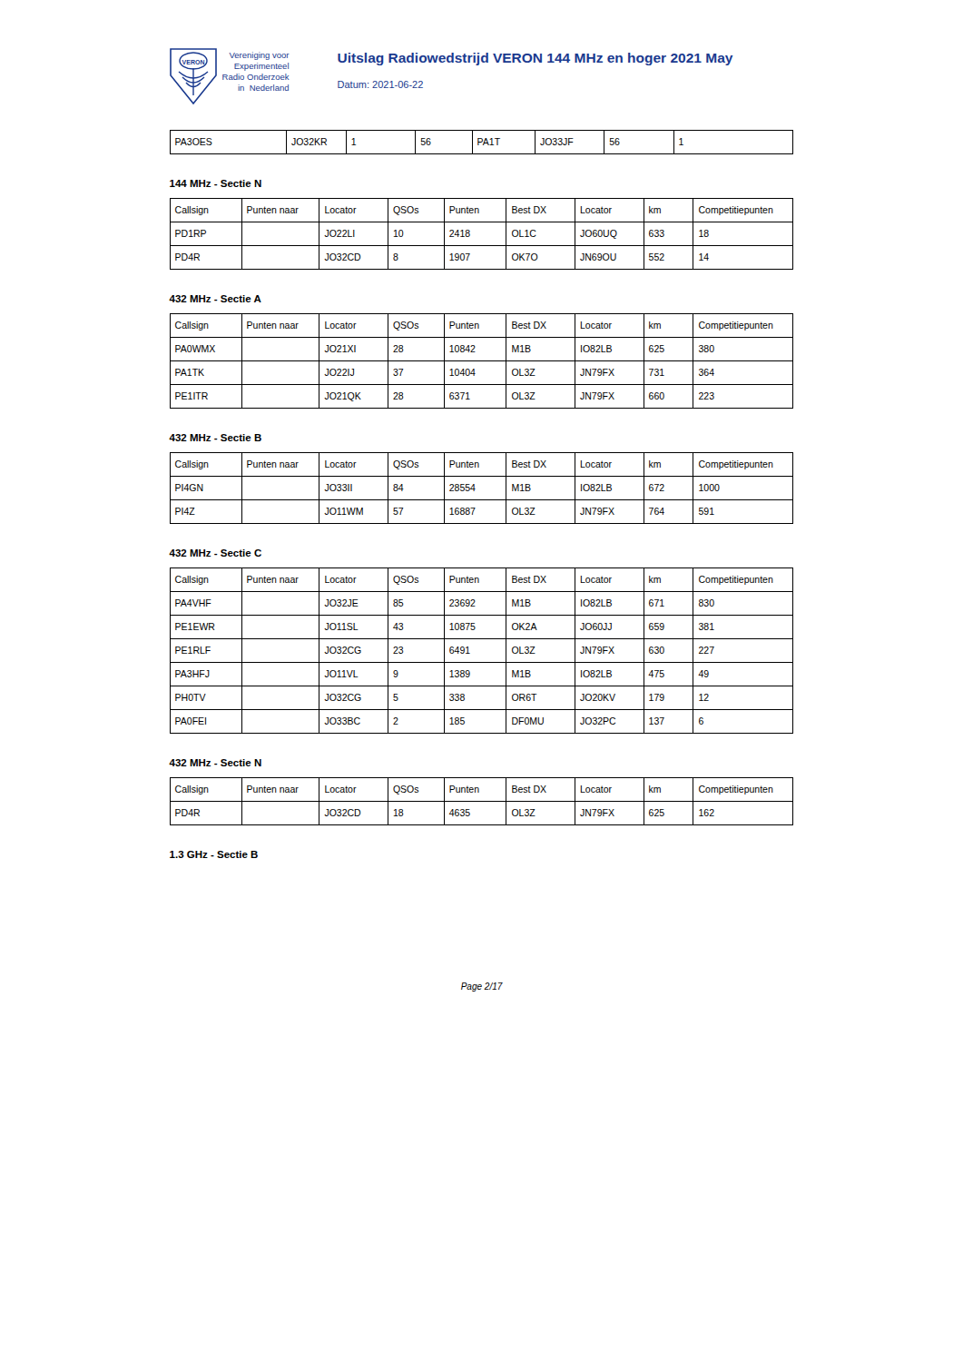VERON
Vereniging voor
Experimenteel
Radio Onderzoek
in Nederland
Uitslag Radiowedstrijd VERON 144 MHz en hoger 2021 May
Datum: 2021-06-22
| PA3OES | JO32KR | 1 | 56 | PA1T | JO33JF | 56 | 1 |
144 MHz - Sectie N
| Callsign | Punten naar | Locator | QSOs | Punten | Best DX | Locator | km | Competitiepunten |
| --- | --- | --- | --- | --- | --- | --- | --- | --- |
| PD1RP | | JO22LI | 10 | 2418 | OL1C | JO60UQ | 633 | 18 |
| PD4R | | JO32CD | 8 | 1907 | OK7O | JN69OU | 552 | 14 |
432 MHz - Sectie A
| Callsign | Punten naar | Locator | QSOs | Punten | Best DX | Locator | km | Competitiepunten |
| --- | --- | --- | --- | --- | --- | --- | --- | --- |
| PA0WMX | | JO21XI | 28 | 10842 | M1B | IO82LB | 625 | 380 |
| PA1TK | | JO22IJ | 37 | 10404 | OL3Z | JN79FX | 731 | 364 |
| PE1ITR | | JO21QK | 28 | 6371 | OL3Z | JN79FX | 660 | 223 |
432 MHz - Sectie B
| Callsign | Punten naar | Locator | QSOs | Punten | Best DX | Locator | km | Competitiepunten |
| --- | --- | --- | --- | --- | --- | --- | --- | --- |
| PI4GN | | JO33II | 84 | 28554 | M1B | IO82LB | 672 | 1000 |
| PI4Z | | JO11WM | 57 | 16887 | OL3Z | JN79FX | 764 | 591 |
432 MHz - Sectie C
| Callsign | Punten naar | Locator | QSOs | Punten | Best DX | Locator | km | Competitiepunten |
| --- | --- | --- | --- | --- | --- | --- | --- | --- |
| PA4VHF | | JO32JE | 85 | 23692 | M1B | IO82LB | 671 | 830 |
| PE1EWR | | JO11SL | 43 | 10875 | OK2A | JO60JJ | 659 | 381 |
| PE1RLF | | JO32CG | 23 | 6491 | OL3Z | JN79FX | 630 | 227 |
| PA3HFJ | | JO11VL | 9 | 1389 | M1B | IO82LB | 475 | 49 |
| PH0TV | | JO32CG | 5 | 338 | OR6T | JO20KV | 179 | 12 |
| PA0FEI | | JO33BC | 2 | 185 | DF0MU | JO32PC | 137 | 6 |
432 MHz - Sectie N
| Callsign | Punten naar | Locator | QSOs | Punten | Best DX | Locator | km | Competitiepunten |
| --- | --- | --- | --- | --- | --- | --- | --- | --- |
| PD4R | | JO32CD | 18 | 4635 | OL3Z | JN79FX | 625 | 162 |
1.3 GHz - Sectie B
Page 2/17